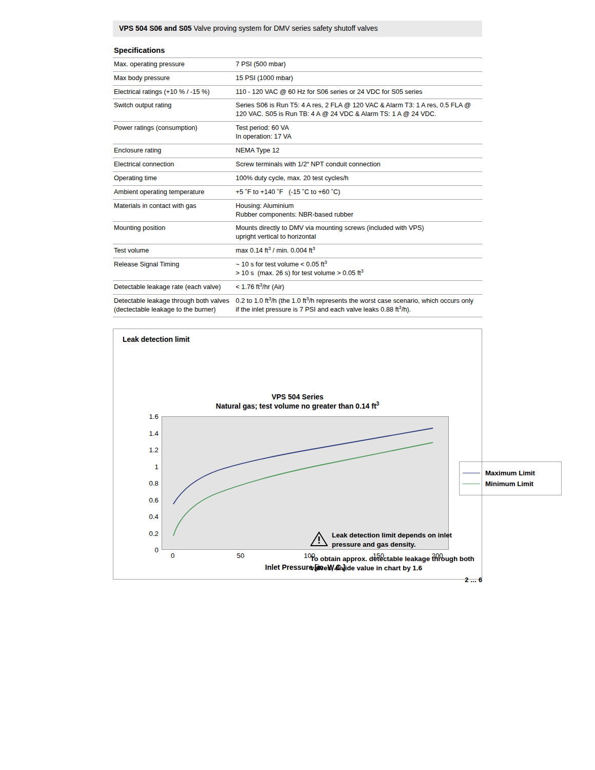VPS 504 S06 and S05 Valve proving system for DMV series safety shutoff valves
Specifications
| Max. operating pressure | 7 PSI (500 mbar) |
| Max body pressure | 15 PSI (1000 mbar) |
| Electrical ratings (+10 % / -15 %) | 110 - 120 VAC @ 60 Hz for S06 series or 24 VDC for S05 series |
| Switch output rating | Series S06 is Run T5: 4 A res, 2 FLA @ 120 VAC & Alarm T3: 1 A res, 0.5 FLA @ 120 VAC. S05 is Run TB: 4 A @ 24 VDC & Alarm TS: 1 A @ 24 VDC. |
| Power ratings (consumption) | Test period: 60 VA In operation: 17 VA |
| Enclosure rating | NEMA Type 12 |
| Electrical connection | Screw terminals with 1/2“ NPT conduit connection |
| Operating time | 100% duty cycle, max. 20 test cycles/h |
| Ambient operating temperature | +5 ˚F to +140 ˚F (-15 ˚C to +60 ˚C) |
| Materials in contact with gas | Housing: Aluminium Rubber components: NBR-based rubber |
| Mounting position | Mounts directly to DMV via mounting screws (included with VPS) upright vertical to horizontal |
| Test volume | max 0.14 ft 3 / min. 0.004 ft 3 |
| Release Signal Timing | ~ 10 s for test volume < 0.05 ft 3 > 10 s (max. 26 s) for test volume > 0.05 ft 3 |
| Detectable leakage rate (each valve) | < 1.76 ft 3 /hr (Air) |
| Detectable leakage through both valves (dectectable leakage to the burner) | 0.2 to 1.0 ft 3 /h (the 1.0 ft 3 /h represents the worst case scenario, which occurs only if the inlet pressure is 7 PSI and each valve leaks 0.88 ft 3 /h). |
Leak detection limit
VPS 504 Series
Natural gas; test volume no greater than 0.14 ft3
Detection Limit [CFH] +/- 20 %
1.6 1.4 1.2 1 0.8 0.6 0.4 0.2 0
0 50 100 150 200
Inlet Pressure [in. W.C.]
Maximum Limit
Minimum Limit
Leak detection limit depends on inlet pressure and gas density.
To obtain approx. detectable leakage through both valves, divide value in chart by 1.6
2 … 6